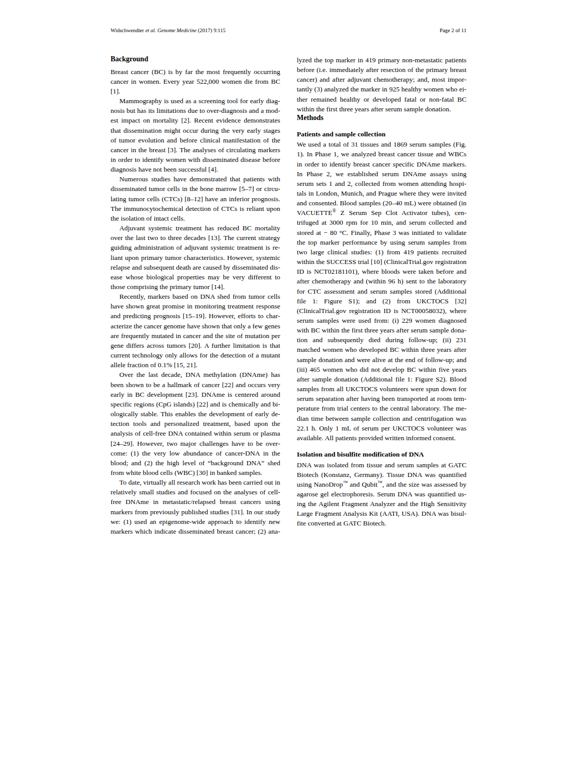Widschwendter et al. Genome Medicine (2017) 9:115 Page 2 of 11
Background
Breast cancer (BC) is by far the most frequently occurring cancer in women. Every year 522,000 women die from BC [1].
Mammography is used as a screening tool for early diagnosis but has its limitations due to over-diagnosis and a modest impact on mortality [2]. Recent evidence demonstrates that dissemination might occur during the very early stages of tumor evolution and before clinical manifestation of the cancer in the breast [3]. The analyses of circulating markers in order to identify women with disseminated disease before diagnosis have not been successful [4].
Numerous studies have demonstrated that patients with disseminated tumor cells in the bone marrow [5–7] or circulating tumor cells (CTCs) [8–12] have an inferior prognosis. The immunocytochemical detection of CTCs is reliant upon the isolation of intact cells.
Adjuvant systemic treatment has reduced BC mortality over the last two to three decades [13]. The current strategy guiding administration of adjuvant systemic treatment is reliant upon primary tumor characteristics. However, systemic relapse and subsequent death are caused by disseminated disease whose biological properties may be very different to those comprising the primary tumor [14].
Recently, markers based on DNA shed from tumor cells have shown great promise in monitoring treatment response and predicting prognosis [15–19]. However, efforts to characterize the cancer genome have shown that only a few genes are frequently mutated in cancer and the site of mutation per gene differs across tumors [20]. A further limitation is that current technology only allows for the detection of a mutant allele fraction of 0.1% [15, 21].
Over the last decade, DNA methylation (DNAme) has been shown to be a hallmark of cancer [22] and occurs very early in BC development [23]. DNAme is centered around specific regions (CpG islands) [22] and is chemically and biologically stable. This enables the development of early detection tools and personalized treatment, based upon the analysis of cell-free DNA contained within serum or plasma [24–29]. However, two major challenges have to be overcome: (1) the very low abundance of cancer-DNA in the blood; and (2) the high level of “background DNA” shed from white blood cells (WBC) [30] in banked samples.
To date, virtually all research work has been carried out in relatively small studies and focused on the analyses of cell-free DNAme in metastatic/relapsed breast cancers using markers from previously published studies [31]. In our study we: (1) used an epigenome-wide approach to identify new markers which indicate disseminated breast cancer; (2) analyzed the top marker in 419 primary non-metastatic patients before (i.e. immediately after resection of the primary breast cancer) and after adjuvant chemotherapy; and, most importantly (3) analyzed the marker in 925 healthy women who either remained healthy or developed fatal or non-fatal BC within the first three years after serum sample donation.
Methods
Patients and sample collection
We used a total of 31 tissues and 1869 serum samples (Fig. 1). In Phase 1, we analyzed breast cancer tissue and WBCs in order to identify breast cancer specific DNAme markers. In Phase 2, we established serum DNAme assays using serum sets 1 and 2, collected from women attending hospitals in London, Munich, and Prague where they were invited and consented. Blood samples (20–40 mL) were obtained (in VACUETTE® Z Serum Sep Clot Activator tubes), centrifuged at 3000 rpm for 10 min, and serum collected and stored at − 80 °C. Finally, Phase 3 was initiated to validate the top marker performance by using serum samples from two large clinical studies: (1) from 419 patients recruited within the SUCCESS trial [10] (ClinicalTrial.gov registration ID is NCT02181101), where bloods were taken before and after chemotherapy and (within 96 h) sent to the laboratory for CTC assessment and serum samples stored (Additional file 1: Figure S1); and (2) from UKCTOCS [32] (ClinicalTrial.gov registration ID is NCT00058032), where serum samples were used from: (i) 229 women diagnosed with BC within the first three years after serum sample donation and subsequently died during follow-up; (ii) 231 matched women who developed BC within three years after sample donation and were alive at the end of follow-up; and (iii) 465 women who did not develop BC within five years after sample donation (Additional file 1: Figure S2). Blood samples from all UKCTOCS volunteers were spun down for serum separation after having been transported at room temperature from trial centers to the central laboratory. The median time between sample collection and centrifugation was 22.1 h. Only 1 mL of serum per UKCTOCS volunteer was available. All patients provided written informed consent.
Isolation and bisulfite modification of DNA
DNA was isolated from tissue and serum samples at GATC Biotech (Konstanz, Germany). Tissue DNA was quantified using NanoDrop™ and Qubit™, and the size was assessed by agarose gel electrophoresis. Serum DNA was quantified using the Agilent Fragment Analyzer and the High Sensitivity Large Fragment Analysis Kit (AATI, USA). DNA was bisulfite converted at GATC Biotech.